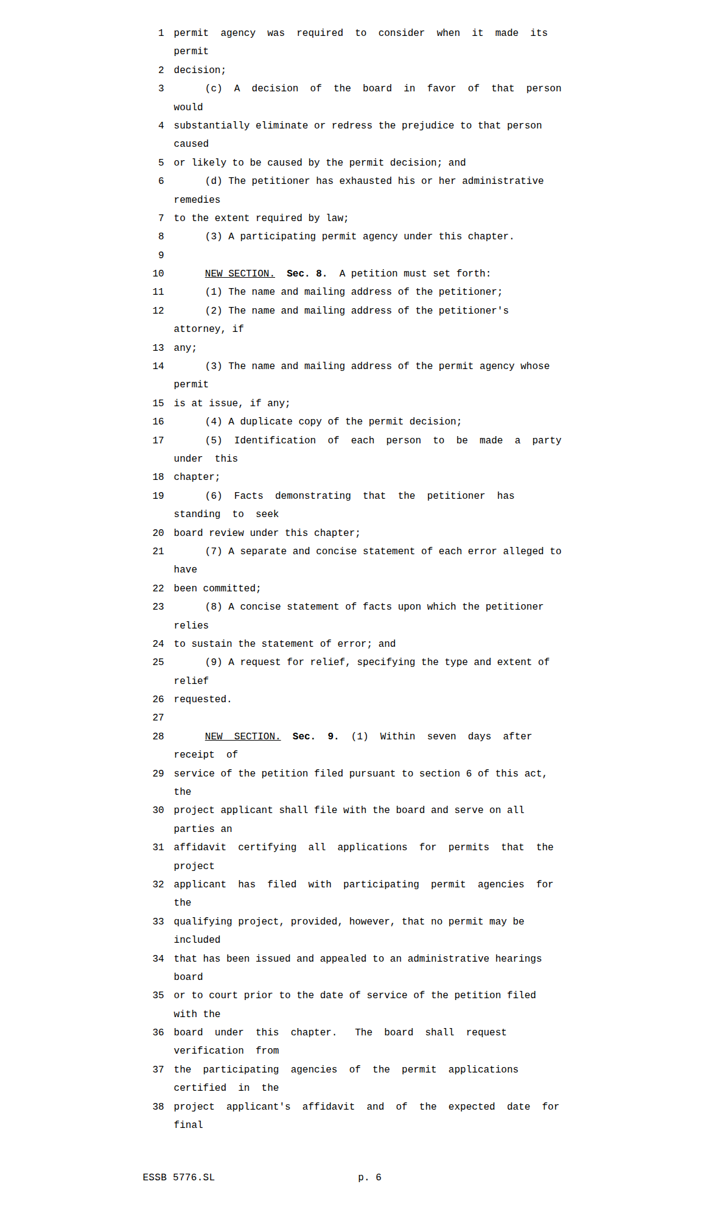permit agency was required to consider when it made its permit
decision;
(c) A decision of the board in favor of that person would
substantially eliminate or redress the prejudice to that person caused
or likely to be caused by the permit decision; and
(d) The petitioner has exhausted his or her administrative remedies
to the extent required by law;
(3) A participating permit agency under this chapter.
NEW SECTION. Sec. 8. A petition must set forth:
(1) The name and mailing address of the petitioner;
(2) The name and mailing address of the petitioner's attorney, if
any;
(3) The name and mailing address of the permit agency whose permit
is at issue, if any;
(4) A duplicate copy of the permit decision;
(5) Identification of each person to be made a party under this
chapter;
(6) Facts demonstrating that the petitioner has standing to seek
board review under this chapter;
(7) A separate and concise statement of each error alleged to have
been committed;
(8) A concise statement of facts upon which the petitioner relies
to sustain the statement of error; and
(9) A request for relief, specifying the type and extent of relief
requested.
NEW SECTION. Sec. 9. (1) Within seven days after receipt of
service of the petition filed pursuant to section 6 of this act, the
project applicant shall file with the board and serve on all parties an
affidavit certifying all applications for permits that the project
applicant has filed with participating permit agencies for the
qualifying project, provided, however, that no permit may be included
that has been issued and appealed to an administrative hearings board
or to court prior to the date of service of the petition filed with the
board under this chapter. The board shall request verification from
the participating agencies of the permit applications certified in the
project applicant's affidavit and of the expected date for final
ESSB 5776.SL p. 6